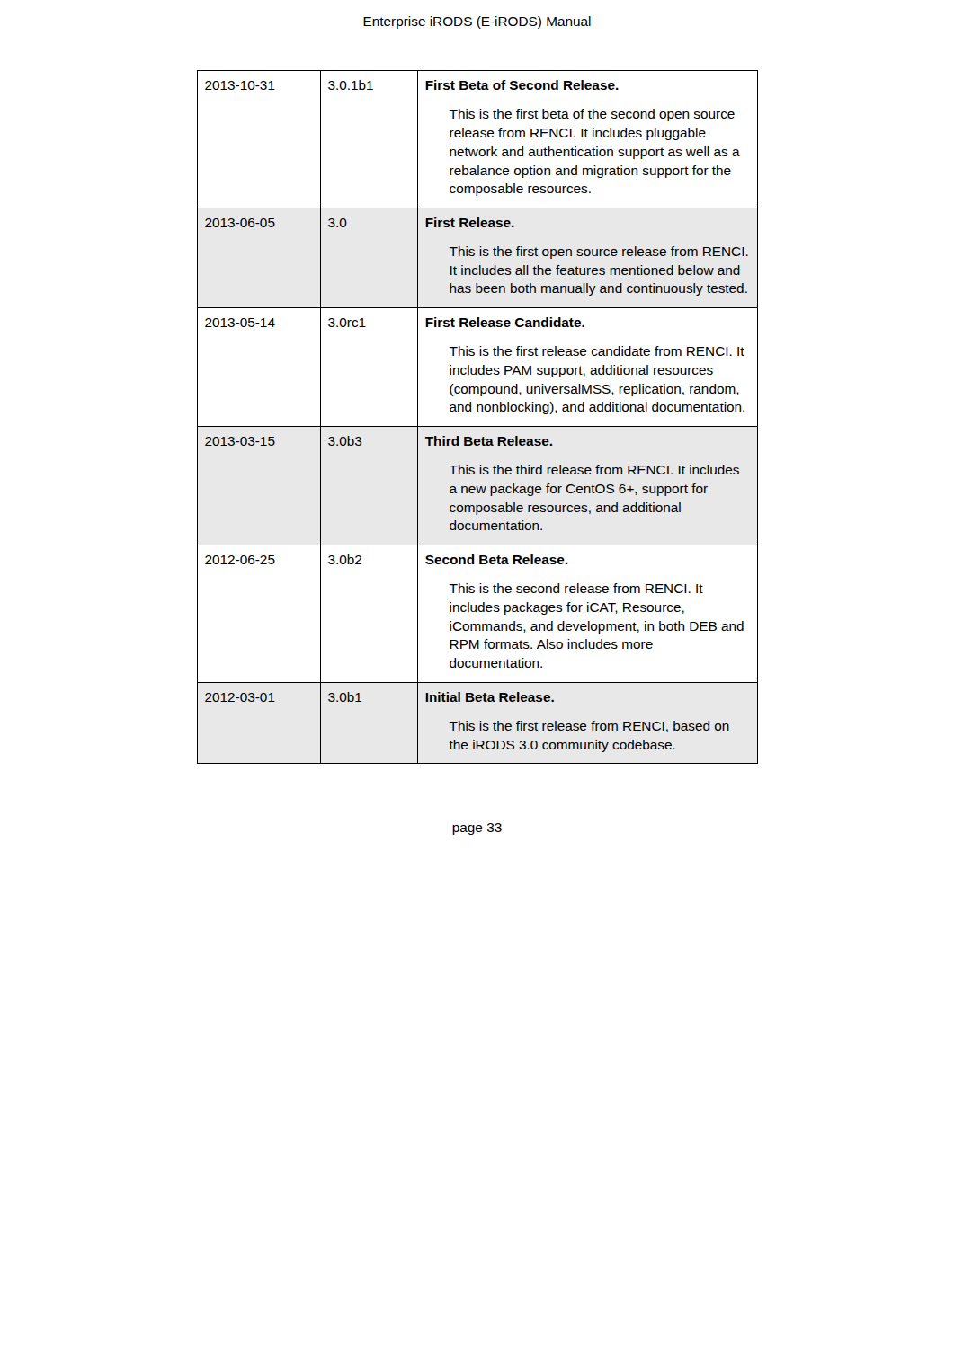Enterprise iRODS (E-iRODS) Manual
| 2013-10-31 | 3.0.1b1 | First Beta of Second Release. This is the first beta of the second open source release from RENCI. It includes pluggable network and authentication support as well as a rebalance option and migration support for the composable resources. |
| 2013-06-05 | 3.0 | First Release. This is the first open source release from RENCI. It includes all the features mentioned below and has been both manually and continuously tested. |
| 2013-05-14 | 3.0rc1 | First Release Candidate. This is the first release candidate from RENCI. It includes PAM support, additional resources (compound, universalMSS, replication, random, and nonblocking), and additional documentation. |
| 2013-03-15 | 3.0b3 | Third Beta Release. This is the third release from RENCI. It includes a new package for CentOS 6+, support for composable resources, and additional documentation. |
| 2012-06-25 | 3.0b2 | Second Beta Release. This is the second release from RENCI. It includes packages for iCAT, Resource, iCommands, and development, in both DEB and RPM formats. Also includes more documentation. |
| 2012-03-01 | 3.0b1 | Initial Beta Release. This is the first release from RENCI, based on the iRODS 3.0 community codebase. |
page 33